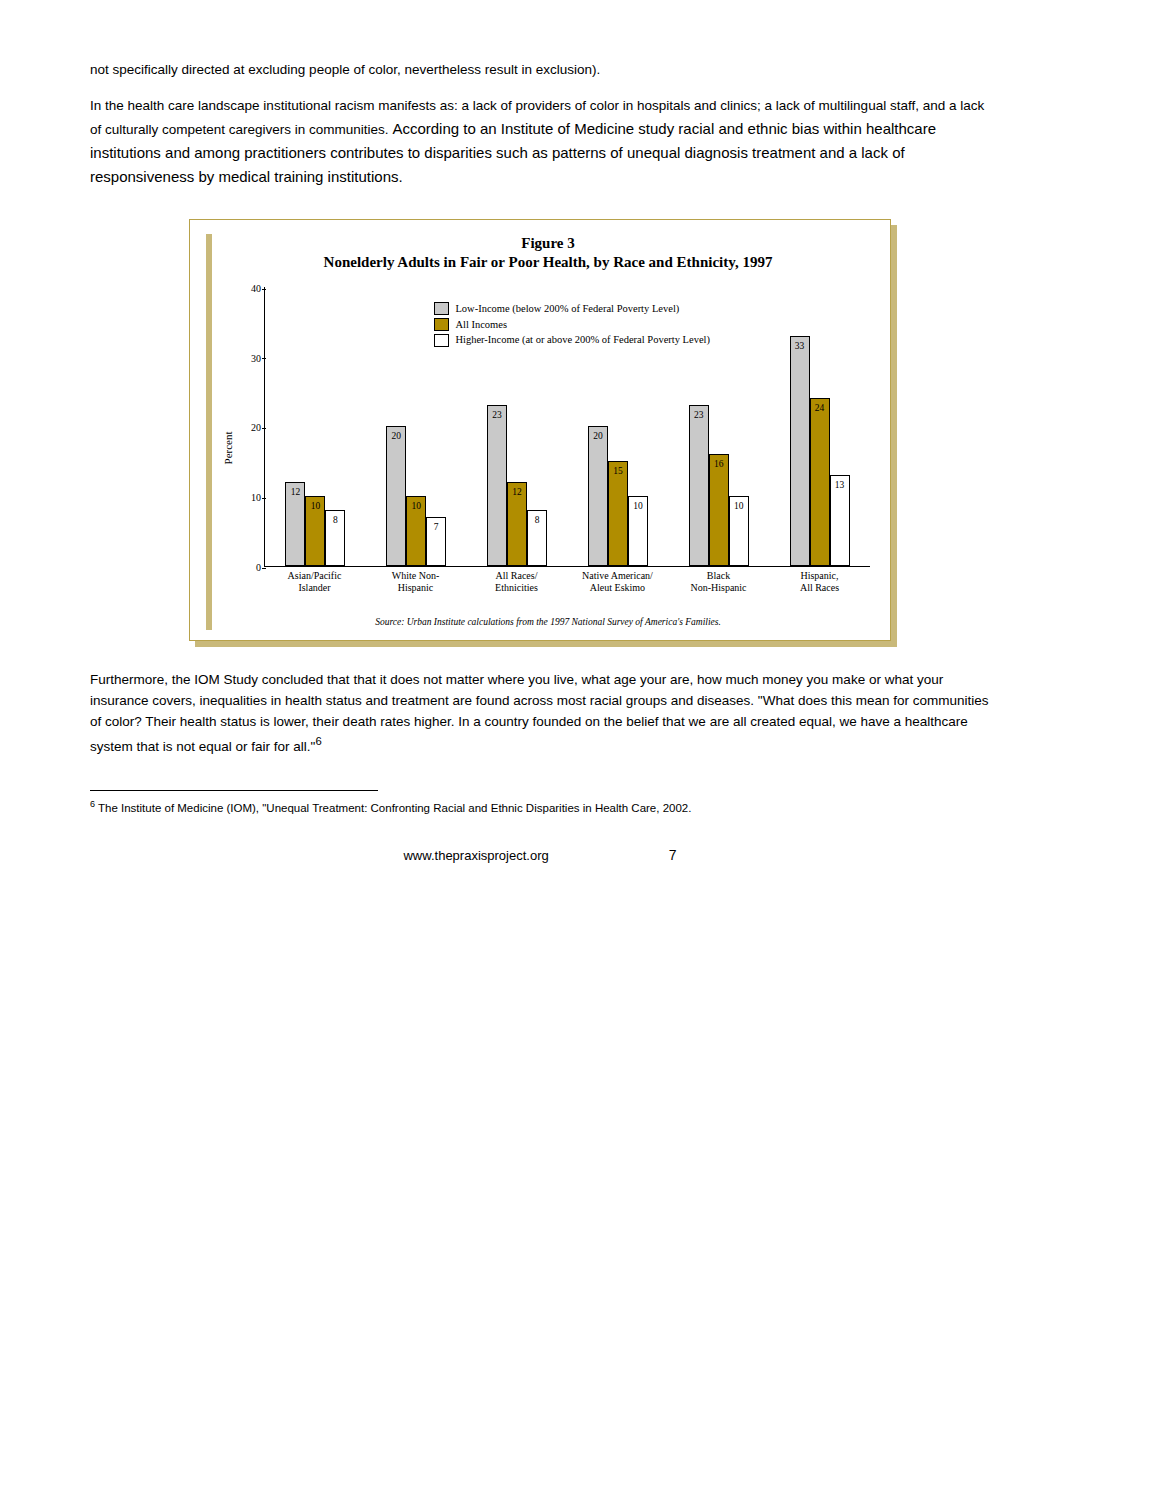not specifically directed at excluding people of color, nevertheless result in exclusion).
In the health care landscape institutional racism manifests as: a lack of providers of color in hospitals and clinics; a lack of multilingual staff, and a lack of culturally competent caregivers in communities. According to an Institute of Medicine study racial and ethnic bias within healthcare institutions and among practitioners contributes to disparities such as patterns of unequal diagnosis treatment and a lack of responsiveness by medical training institutions.
Figure 3
Nonelderly Adults in Fair or Poor Health, by Race and Ethnicity, 1997
Percent
40
30
20
10
0
Low-Income (below 200% of Federal Poverty Level)
All Incomes
Higher-Income (at or above 200% of Federal Poverty Level)
12
10
8
20
10
7
23
12
8
20
15
10
23
16
10
33
24
13
Asian/Pacific
Islander
White Non-
Hispanic
All Races/
Ethnicities
Native American/
Aleut Eskimo
Black
Non-Hispanic
Hispanic,
All Races
Source: Urban Institute calculations from the 1997 National Survey of America's Families.
Furthermore, the IOM Study concluded that that it does not matter where you live, what age your are, how much money you make or what your insurance covers, inequalities in health status and treatment are found across most racial groups and diseases. "What does this mean for communities of color? Their health status is lower, their death rates higher. In a country founded on the belief that we are all created equal, we have a healthcare system that is not equal or fair for all."6
6 The Institute of Medicine (IOM), "Unequal Treatment: Confronting Racial and Ethnic Disparities in Health Care, 2002.
www.thepraxisproject.org 7